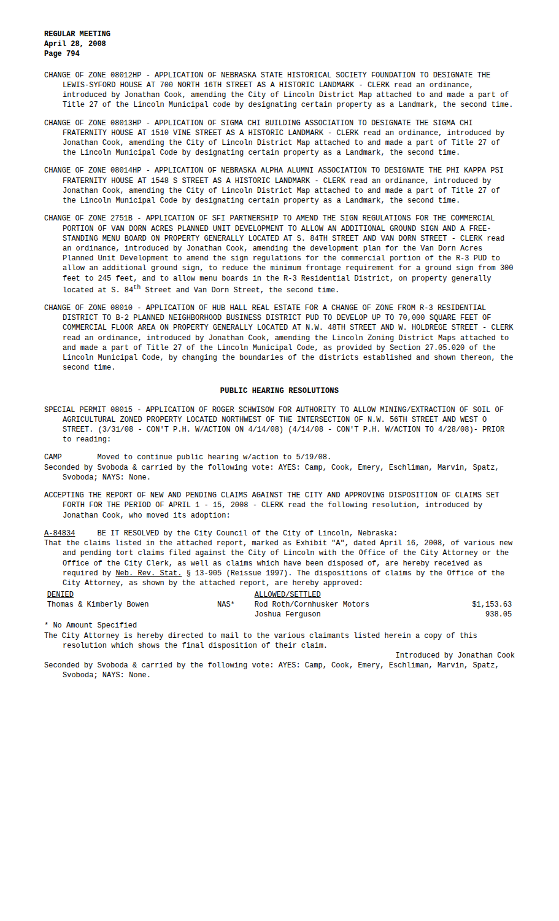REGULAR MEETING
April 28, 2008
Page 794
CHANGE OF ZONE 08012HP - APPLICATION OF NEBRASKA STATE HISTORICAL SOCIETY FOUNDATION TO DESIGNATE THE LEWIS-SYFORD HOUSE AT 700 NORTH 16TH STREET AS A HISTORIC LANDMARK - CLERK read an ordinance, introduced by Jonathan Cook, amending the City of Lincoln District Map attached to and made a part of Title 27 of the Lincoln Municipal code by designating certain property as a Landmark, the second time.
CHANGE OF ZONE 08013HP - APPLICATION OF SIGMA CHI BUILDING ASSOCIATION TO DESIGNATE THE SIGMA CHI FRATERNITY HOUSE AT 1510 VINE STREET AS A HISTORIC LANDMARK - CLERK read an ordinance, introduced by Jonathan Cook, amending the City of Lincoln District Map attached to and made a part of Title 27 of the Lincoln Municipal Code by designating certain property as a Landmark, the second time.
CHANGE OF ZONE 08014HP - APPLICATION OF NEBRASKA ALPHA ALUMNI ASSOCIATION TO DESIGNATE THE PHI KAPPA PSI FRATERNITY HOUSE AT 1548 S STREET AS A HISTORIC LANDMARK - CLERK read an ordinance, introduced by Jonathan Cook, amending the City of Lincoln District Map attached to and made a part of Title 27 of the Lincoln Municipal Code by designating certain property as a Landmark, the second time.
CHANGE OF ZONE 2751B - APPLICATION OF SFI PARTNERSHIP TO AMEND THE SIGN REGULATIONS FOR THE COMMERCIAL PORTION OF VAN DORN ACRES PLANNED UNIT DEVELOPMENT TO ALLOW AN ADDITIONAL GROUND SIGN AND A FREE-STANDING MENU BOARD ON PROPERTY GENERALLY LOCATED AT S. 84TH STREET AND VAN DORN STREET - CLERK read an ordinance, introduced by Jonathan Cook, amending the development plan for the Van Dorn Acres Planned Unit Development to amend the sign regulations for the commercial portion of the R-3 PUD to allow an additional ground sign, to reduce the minimum frontage requirement for a ground sign from 300 feet to 245 feet, and to allow menu boards in the R-3 Residential District, on property generally located at S. 84th Street and Van Dorn Street, the second time.
CHANGE OF ZONE 08010 - APPLICATION OF HUB HALL REAL ESTATE FOR A CHANGE OF ZONE FROM R-3 RESIDENTIAL DISTRICT TO B-2 PLANNED NEIGHBORHOOD BUSINESS DISTRICT PUD TO DEVELOP UP TO 70,000 SQUARE FEET OF COMMERCIAL FLOOR AREA ON PROPERTY GENERALLY LOCATED AT N.W. 48TH STREET AND W. HOLDREGE STREET - CLERK read an ordinance, introduced by Jonathan Cook, amending the Lincoln Zoning District Maps attached to and made a part of Title 27 of the Lincoln Municipal Code, as provided by Section 27.05.020 of the Lincoln Municipal Code, by changing the boundaries of the districts established and shown thereon, the second time.
PUBLIC HEARING RESOLUTIONS
SPECIAL PERMIT 08015 - APPLICATION OF ROGER SCHWISOW FOR AUTHORITY TO ALLOW MINING/EXTRACTION OF SOIL OF AGRICULTURAL ZONED PROPERTY LOCATED NORTHWEST OF THE INTERSECTION OF N.W. 56TH STREET AND WEST O STREET. (3/31/08 - CON'T P.H. W/ACTION ON 4/14/08) (4/14/08 - CON'T P.H. W/ACTION TO 4/28/08)- PRIOR to reading:
CAMP Moved to continue public hearing w/action to 5/19/08.
Seconded by Svoboda & carried by the following vote: AYES: Camp, Cook, Emery, Eschliman, Marvin, Spatz, Svoboda; NAYS: None.
ACCEPTING THE REPORT OF NEW AND PENDING CLAIMS AGAINST THE CITY AND APPROVING DISPOSITION OF CLAIMS SET FORTH FOR THE PERIOD OF APRIL 1 - 15, 2008 - CLERK read the following resolution, introduced by Jonathan Cook, who moved its adoption:
A-84834 BE IT RESOLVED by the City Council of the City of Lincoln, Nebraska:
That the claims listed in the attached report, marked as Exhibit "A", dated April 16, 2008, of various new and pending tort claims filed against the City of Lincoln with the Office of the City Attorney or the Office of the City Clerk, as well as claims which have been disposed of, are hereby received as required by Neb. Rev. Stat. § 13-905 (Reissue 1997). The dispositions of claims by the Office of the City Attorney, as shown by the attached report, are hereby approved:
| DENIED | ALLOWED/SETTLED |
| --- | --- |
| Thomas & Kimberly Bowen | NAS* | Rod Roth/Cornhusker Motors | $1,153.63 |
| | | Joshua Ferguson | 938.05 |
* No Amount Specified
The City Attorney is hereby directed to mail to the various claimants listed herein a copy of this resolution which shows the final disposition of their claim.
Introduced by Jonathan Cook
Seconded by Svoboda & carried by the following vote: AYES: Camp, Cook, Emery, Eschliman, Marvin, Spatz, Svoboda; NAYS: None.